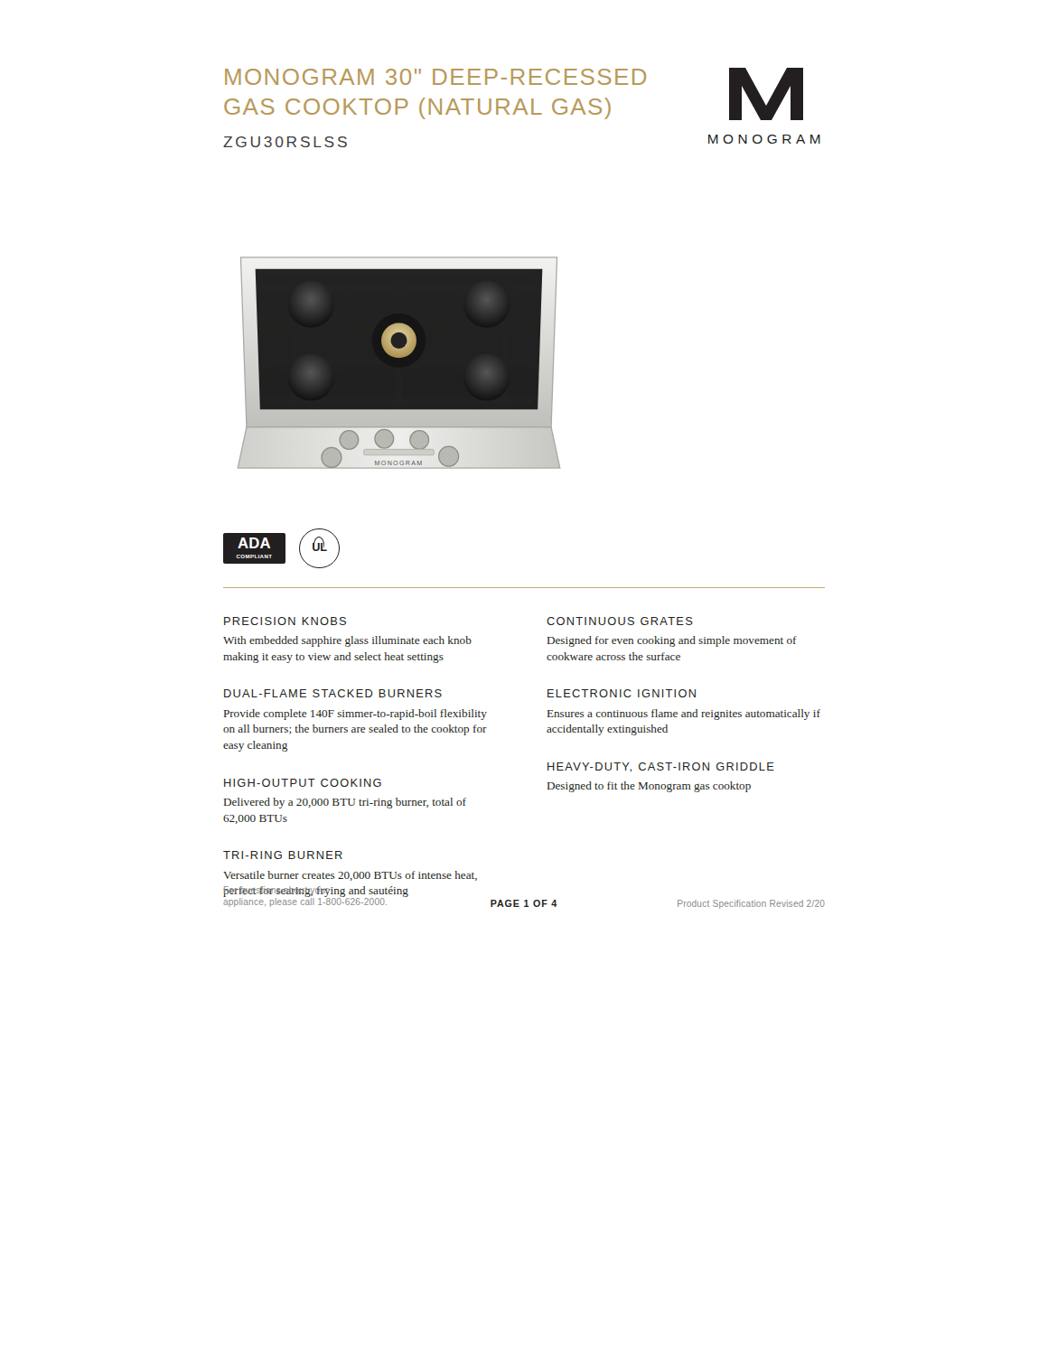Monogram 30" Deep-Recessed
Gas Cooktop (Natural Gas)
ZGU30RSLSS
MONOGRAM
ADA COMPLIANT
UL
Precision Knobs
With embedded sapphire glass illuminate each knob making it easy to view and select heat settings
Dual-Flame Stacked Burners
Provide complete 140F simmer-to-rapid-boil flexibility on all burners; the burners are sealed to the cooktop for easy cleaning
High-Output Cooking
Delivered by a 20,000 BTU tri-ring burner, total of 62,000 BTUs
Tri-Ring Burner
Versatile burner creates 20,000 BTUs of intense heat, perfect for searing, frying and sautéing
Continuous Grates
Designed for even cooking and simple movement of cookware across the surface
Electronic Ignition
Ensures a continuous flame and reignites automatically if accidentally extinguished
Heavy-Duty, Cast-Iron Griddle
Designed to fit the Monogram gas cooktop
For questions about your
appliance, please call 1-800-626-2000.
PAGE 1 OF 4
Product Specification Revised 2/20